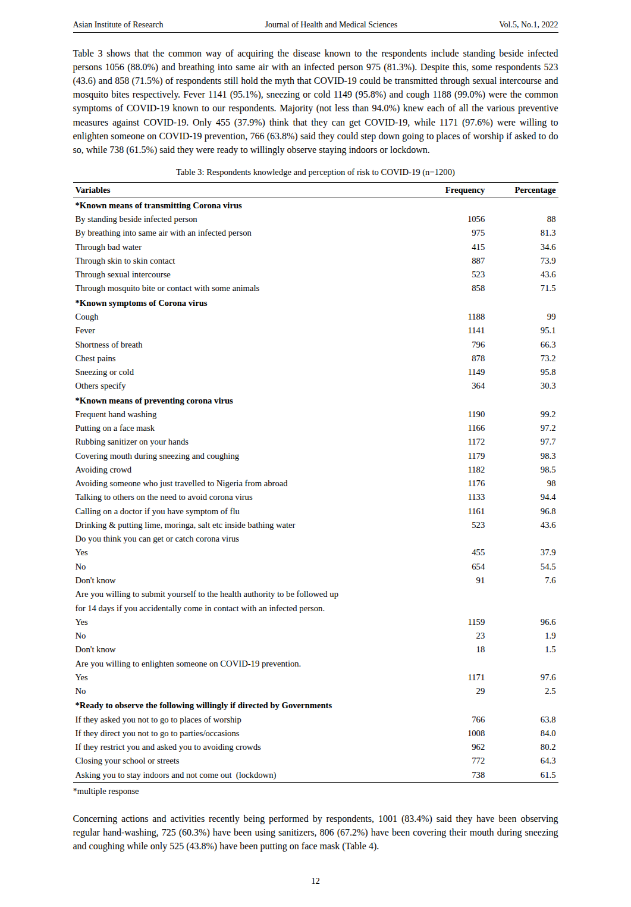Asian Institute of Research
Journal of Health and Medical Sciences
Vol.5, No.1, 2022
Table 3 shows that the common way of acquiring the disease known to the respondents include standing beside infected persons 1056 (88.0%) and breathing into same air with an infected person 975 (81.3%). Despite this, some respondents 523 (43.6) and 858 (71.5%) of respondents still hold the myth that COVID-19 could be transmitted through sexual intercourse and mosquito bites respectively. Fever 1141 (95.1%), sneezing or cold 1149 (95.8%) and cough 1188 (99.0%) were the common symptoms of COVID-19 known to our respondents. Majority (not less than 94.0%) knew each of all the various preventive measures against COVID-19. Only 455 (37.9%) think that they can get COVID-19, while 1171 (97.6%) were willing to enlighten someone on COVID-19 prevention, 766 (63.8%) said they could step down going to places of worship if asked to do so, while 738 (61.5%) said they were ready to willingly observe staying indoors or lockdown.
Table 3: Respondents knowledge and perception of risk to COVID-19 (n=1200)
| Variables | Frequency | Percentage |
| --- | --- | --- |
| *Known means of transmitting Corona virus | | |
| By standing beside infected person | 1056 | 88 |
| By breathing into same air with an infected person | 975 | 81.3 |
| Through bad water | 415 | 34.6 |
| Through skin to skin contact | 887 | 73.9 |
| Through sexual intercourse | 523 | 43.6 |
| Through mosquito bite or contact with some animals | 858 | 71.5 |
| *Known symptoms of Corona virus | | |
| Cough | 1188 | 99 |
| Fever | 1141 | 95.1 |
| Shortness of breath | 796 | 66.3 |
| Chest pains | 878 | 73.2 |
| Sneezing or cold | 1149 | 95.8 |
| Others specify | 364 | 30.3 |
| *Known means of preventing corona virus | | |
| Frequent hand washing | 1190 | 99.2 |
| Putting on a face mask | 1166 | 97.2 |
| Rubbing sanitizer on your hands | 1172 | 97.7 |
| Covering mouth during sneezing and coughing | 1179 | 98.3 |
| Avoiding crowd | 1182 | 98.5 |
| Avoiding someone who just travelled to Nigeria from abroad | 1176 | 98 |
| Talking to others on the need to avoid corona virus | 1133 | 94.4 |
| Calling on a doctor if you have symptom of flu | 1161 | 96.8 |
| Drinking & putting lime, moringa, salt etc inside bathing water | 523 | 43.6 |
| Do you think you can get or catch corona virus | | |
| Yes | 455 | 37.9 |
| No | 654 | 54.5 |
| Don't know | 91 | 7.6 |
| Are you willing to submit yourself to the health authority to be followed up | | |
| for 14 days if you accidentally come in contact with an infected person. | | |
| Yes | 1159 | 96.6 |
| No | 23 | 1.9 |
| Don't know | 18 | 1.5 |
| Are you willing to enlighten someone on COVID-19 prevention. | | |
| Yes | 1171 | 97.6 |
| No | 29 | 2.5 |
| *Ready to observe the following willingly if directed by Governments | | |
| If they asked you not to go to places of worship | 766 | 63.8 |
| If they direct you not to go to parties/occasions | 1008 | 84.0 |
| If they restrict you and asked you to avoiding crowds | 962 | 80.2 |
| Closing your school or streets | 772 | 64.3 |
| Asking you to stay indoors and not come out (lockdown) | 738 | 61.5 |
*multiple response
Concerning actions and activities recently being performed by respondents, 1001 (83.4%) said they have been observing regular hand-washing, 725 (60.3%) have been using sanitizers, 806 (67.2%) have been covering their mouth during sneezing and coughing while only 525 (43.8%) have been putting on face mask (Table 4).
12